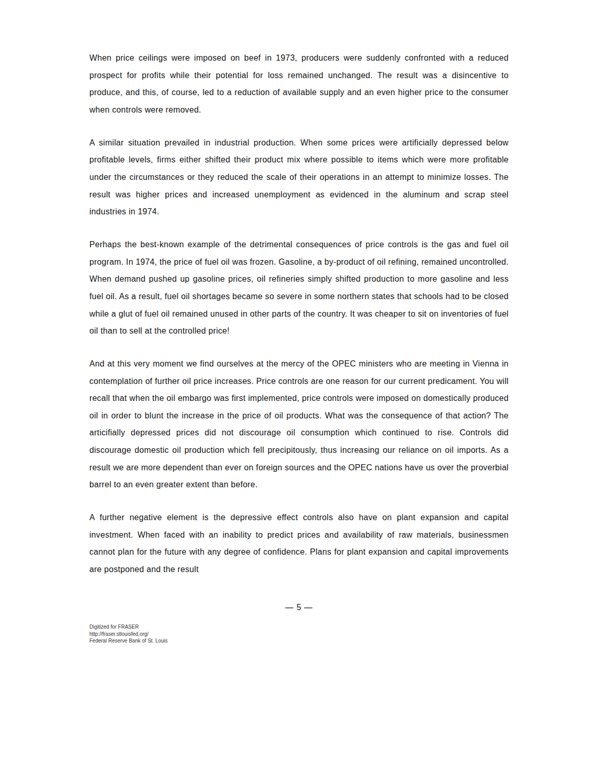When price ceilings were imposed on beef in 1973, producers were suddenly confronted with a reduced prospect for profits while their potential for loss remained unchanged. The result was a disincentive to produce, and this, of course, led to a reduction of available supply and an even higher price to the consumer when controls were removed.
A similar situation prevailed in industrial production. When some prices were artificially depressed below profitable levels, firms either shifted their product mix where possible to items which were more profitable under the circumstances or they reduced the scale of their operations in an attempt to minimize losses. The result was higher prices and increased unemployment as evidenced in the aluminum and scrap steel industries in 1974.
Perhaps the best-known example of the detrimental consequences of price controls is the gas and fuel oil program. In 1974, the price of fuel oil was frozen. Gasoline, a by-product of oil refining, remained uncontrolled. When demand pushed up gasoline prices, oil refineries simply shifted production to more gasoline and less fuel oil. As a result, fuel oil shortages became so severe in some northern states that schools had to be closed while a glut of fuel oil remained unused in other parts of the country. It was cheaper to sit on inventories of fuel oil than to sell at the controlled price!
And at this very moment we find ourselves at the mercy of the OPEC ministers who are meeting in Vienna in contemplation of further oil price increases. Price controls are one reason for our current predicament. You will recall that when the oil embargo was first implemented, price controls were imposed on domestically produced oil in order to blunt the increase in the price of oil products. What was the consequence of that action? The articifially depressed prices did not discourage oil consumption which continued to rise. Controls did discourage domestic oil production which fell precipitously, thus increasing our reliance on oil imports. As a result we are more dependent than ever on foreign sources and the OPEC nations have us over the proverbial barrel to an even greater extent than before.
A further negative element is the depressive effect controls also have on plant expansion and capital investment. When faced with an inability to predict prices and availability of raw materials, businessmen cannot plan for the future with any degree of confidence. Plans for plant expansion and capital improvements are postponed and the result
— 5 —
Digitized for FRASER
http://fraser.stlouisfed.org/
Federal Reserve Bank of St. Louis